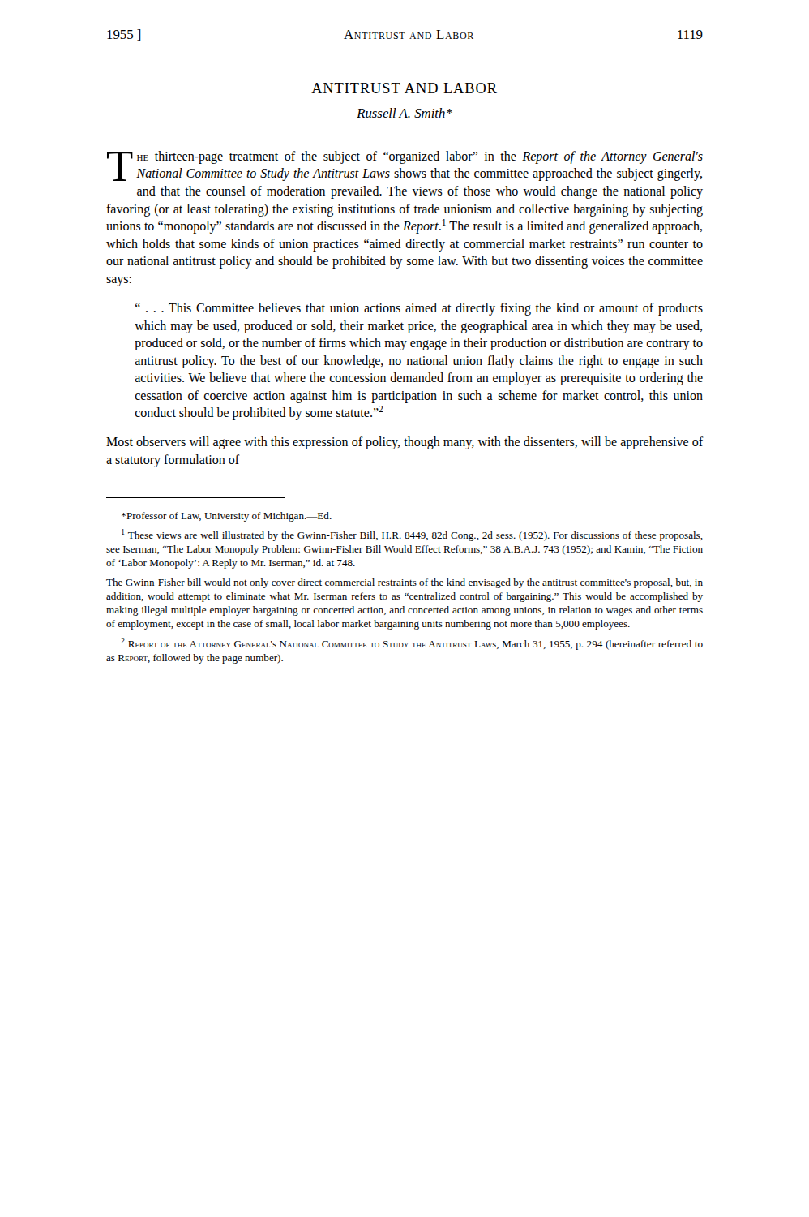1955 ] Antitrust and Labor 1119
ANTITRUST AND LABOR
Russell A. Smith*
The thirteen-page treatment of the subject of “organized labor” in the Report of the Attorney General's National Committee to Study the Antitrust Laws shows that the committee approached the subject gingerly, and that the counsel of moderation prevailed. The views of those who would change the national policy favoring (or at least tolerating) the existing institutions of trade unionism and collective bargaining by subjecting unions to “monopoly” standards are not discussed in the Report.1 The result is a limited and generalized approach, which holds that some kinds of union practices “aimed directly at commercial market restraints” run counter to our national antitrust policy and should be prohibited by some law. With but two dissenting voices the committee says:
“ . . . This Committee believes that union actions aimed at directly fixing the kind or amount of products which may be used, produced or sold, their market price, the geographical area in which they may be used, produced or sold, or the number of firms which may engage in their production or distribution are contrary to antitrust policy. To the best of our knowledge, no national union flatly claims the right to engage in such activities. We believe that where the concession demanded from an employer as prerequisite to ordering the cessation of coercive action against him is participation in such a scheme for market control, this union conduct should be prohibited by some statute.”2
Most observers will agree with this expression of policy, though many, with the dissenters, will be apprehensive of a statutory formulation of
*Professor of Law, University of Michigan.—Ed.
1 These views are well illustrated by the Gwinn-Fisher Bill, H.R. 8449, 82d Cong., 2d sess. (1952). For discussions of these proposals, see Iserman, “The Labor Monopoly Problem: Gwinn-Fisher Bill Would Effect Reforms,” 38 A.B.A.J. 743 (1952); and Kamin, “The Fiction of ‘Labor Monopoly’: A Reply to Mr. Iserman,” id. at 748.
The Gwinn-Fisher bill would not only cover direct commercial restraints of the kind envisaged by the antitrust committee's proposal, but, in addition, would attempt to eliminate what Mr. Iserman refers to as “centralized control of bargaining.” This would be accomplished by making illegal multiple employer bargaining or concerted action, and concerted action among unions, in relation to wages and other terms of employment, except in the case of small, local labor market bargaining units numbering not more than 5,000 employees.
2 Report of the Attorney General's National Committee to Study the Antitrust Laws, March 31, 1955, p. 294 (hereinafter referred to as Report, followed by the page number).